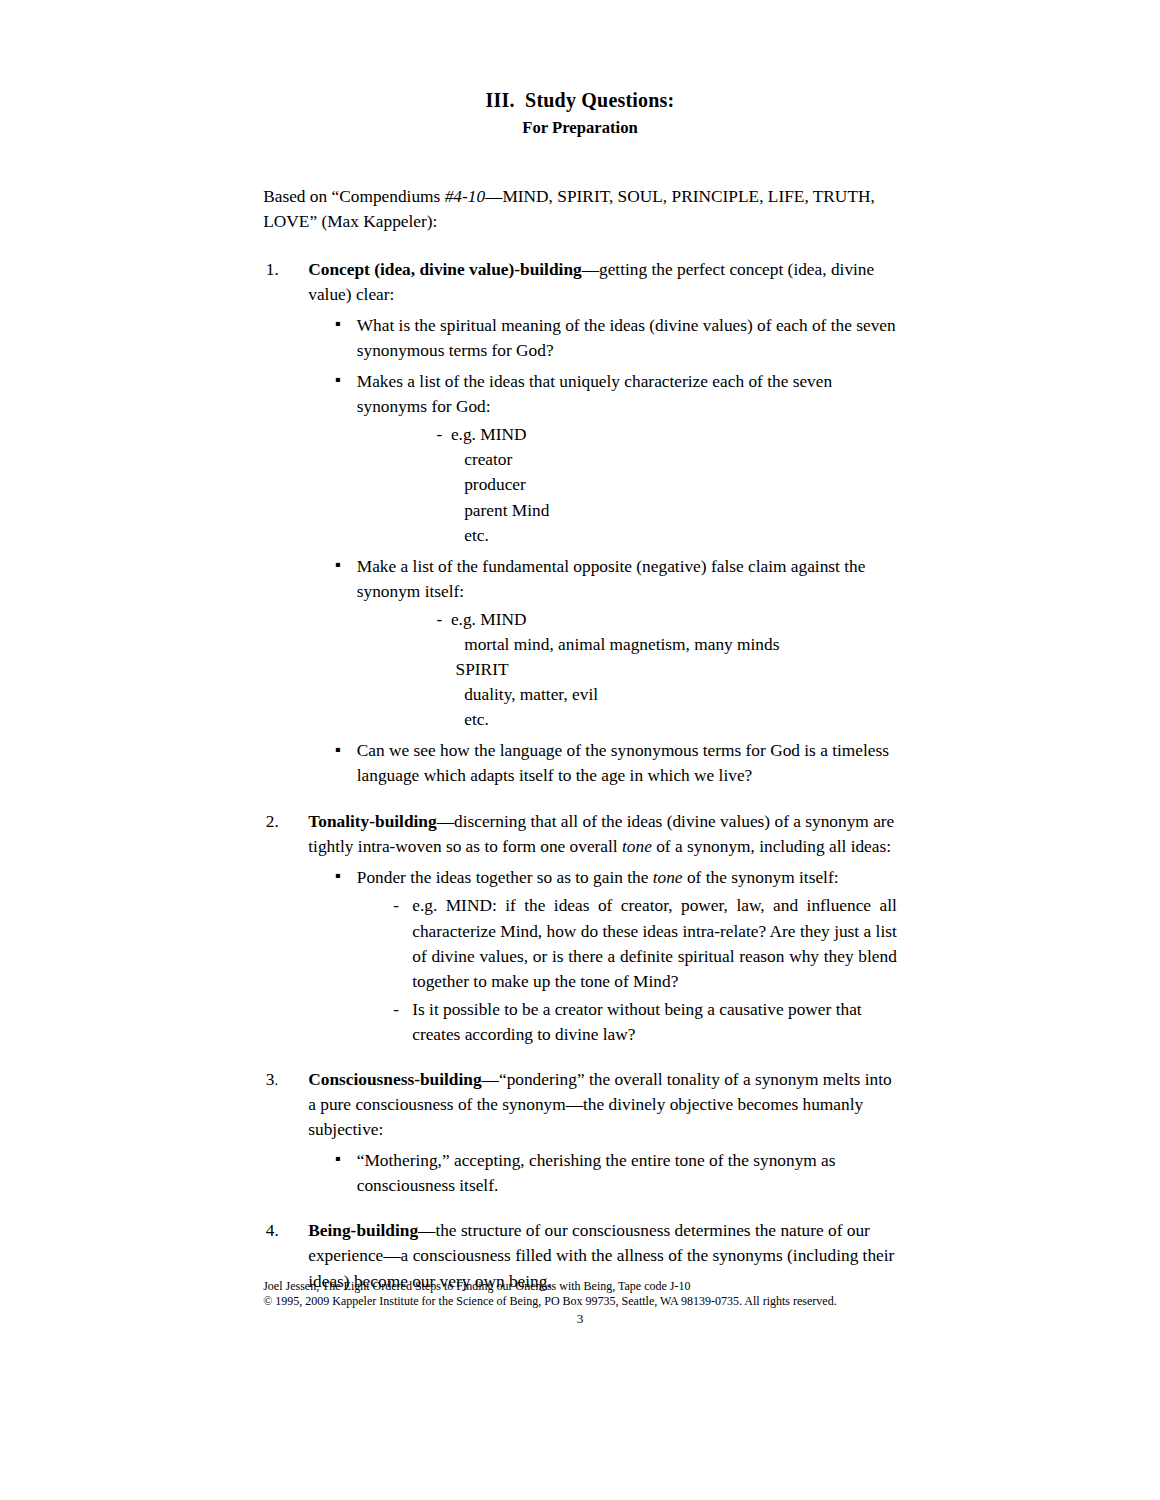III. Study Questions:
For Preparation
Based on “Compendiums #4-10—MIND, SPIRIT, SOUL, PRINCIPLE, LIFE, TRUTH, LOVE” (Max Kappeler):
1. Concept (idea, divine value)-building—getting the perfect concept (idea, divine value) clear:
What is the spiritual meaning of the ideas (divine values) of each of the seven synonymous terms for God?
Makes a list of the ideas that uniquely characterize each of the seven synonyms for God:
- e.g. MIND
creator
producer
parent Mind
etc.
Make a list of the fundamental opposite (negative) false claim against the synonym itself:
- e.g. MIND
mortal mind, animal magnetism, many minds
SPIRIT
duality, matter, evil
etc.
Can we see how the language of the synonymous terms for God is a timeless language which adapts itself to the age in which we live?
2. Tonality-building—discerning that all of the ideas (divine values) of a synonym are tightly intra-woven so as to form one overall tone of a synonym, including all ideas:
Ponder the ideas together so as to gain the tone of the synonym itself:
e.g. MIND: if the ideas of creator, power, law, and influence all characterize Mind, how do these ideas intra-relate? Are they just a list of divine values, or is there a definite spiritual reason why they blend together to make up the tone of Mind?
Is it possible to be a creator without being a causative power that creates according to divine law?
3. Consciousness-building—“pondering” the overall tonality of a synonym melts into a pure consciousness of the synonym—the divinely objective becomes humanly subjective:
“Mothering,” accepting, cherishing the entire tone of the synonym as consciousness itself.
4. Being-building—the structure of our consciousness determines the nature of our experience—a consciousness filled with the allness of the synonyms (including their ideas) become our very own being.
Joel Jessen, The Eight Ordered Steps to Finding our Oneness with Being, Tape code J-10
© 1995, 2009 Kappeler Institute for the Science of Being, PO Box 99735, Seattle, WA 98139-0735. All rights reserved.
3